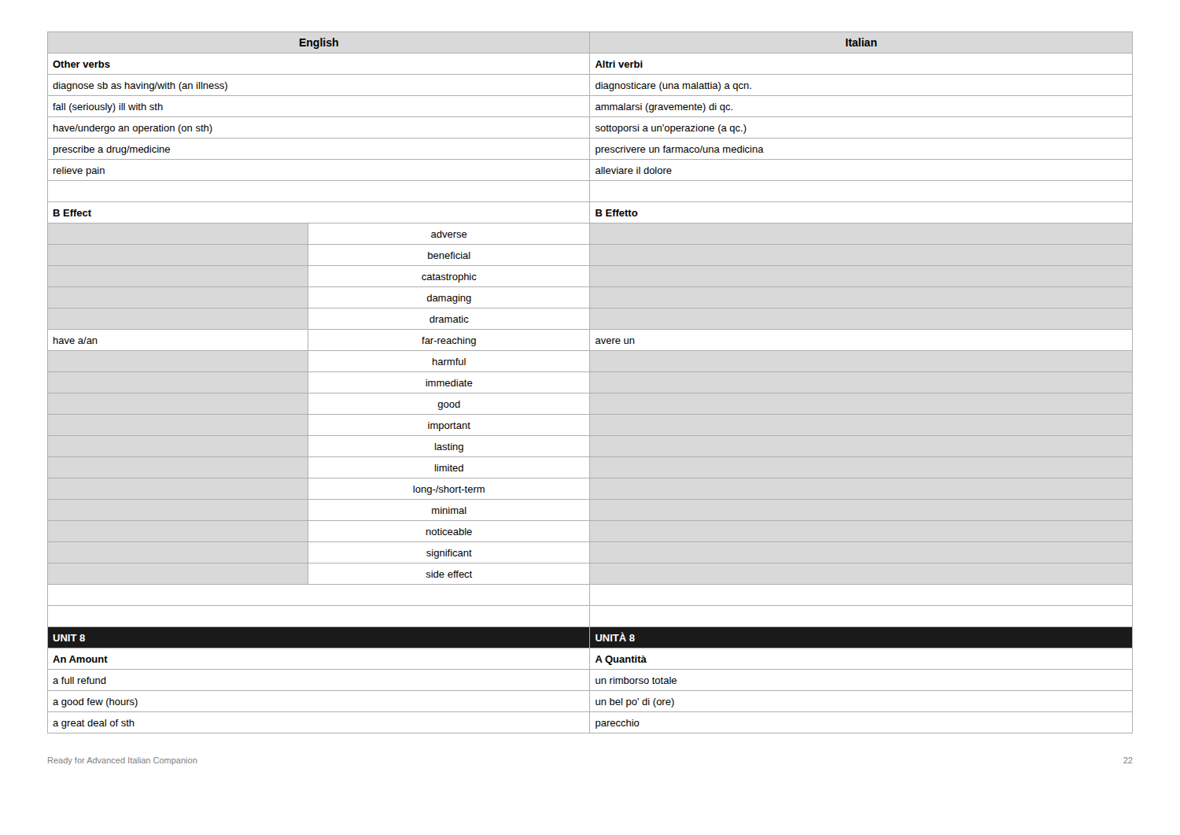| English | Italian |
| --- | --- |
| Other verbs | Altri verbi |
| diagnose sb as having/with (an illness) | diagnosticare (una malattia) a qcn. |
| fall (seriously) ill with sth | ammalarsi (gravemente) di qc. |
| have/undergo an operation (on sth) | sottoporsi a un'operazione (a qc.) |
| prescribe a drug/medicine | prescrivere un farmaco/una medicina |
| relieve pain | alleviare il dolore |
| B Effect | B Effetto |
| | adverse | |
| | beneficial | |
| | catastrophic | |
| | damaging | |
| | dramatic | |
| have a/an | far-reaching | avere un |
| | harmful | |
| | immediate | |
| | good | |
| | important | |
| | lasting | |
| | limited | |
| | long-/short-term | |
| | minimal | |
| | noticeable | |
| | significant | |
| | side effect | |
| UNIT 8 | UNITÀ 8 |
| An Amount | A Quantità |
| a full refund | un rimborso totale |
| a good few (hours) | un bel po' di (ore) |
| a great deal of sth | parecchio |
Ready for Advanced Italian Companion 22